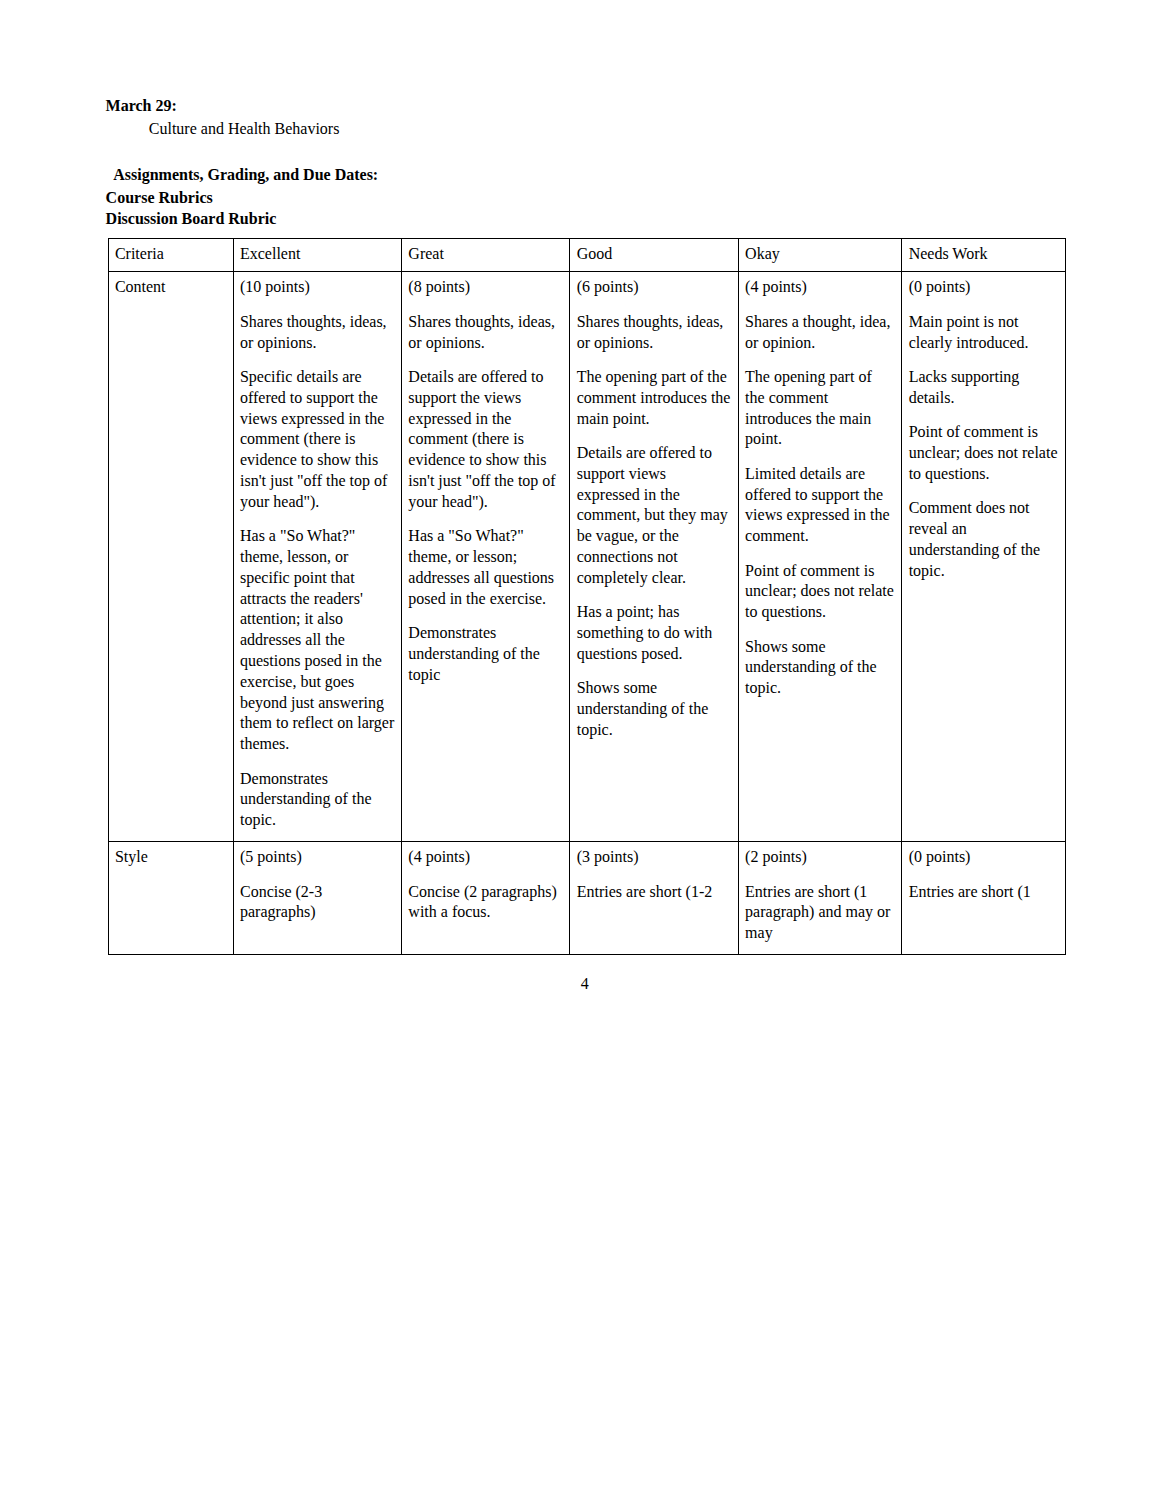March 29:
Culture and Health Behaviors
Assignments, Grading, and Due Dates:
Course Rubrics
Discussion Board Rubric
| Criteria | Excellent | Great | Good | Okay | Needs Work |
| --- | --- | --- | --- | --- | --- |
| Content | (10 points) Shares thoughts, ideas, or opinions. Specific details are offered to support the views expressed in the comment (there is evidence to show this isn't just "off the top of your head"). Has a "So What?" theme, lesson, or specific point that attracts the readers' attention; it also addresses all the questions posed in the exercise, but goes beyond just answering them to reflect on larger themes. Demonstrates understanding of the topic. | (8 points) Shares thoughts, ideas, or opinions. Details are offered to support the views expressed in the comment (there is evidence to show this isn't just "off the top of your head"). Has a "So What?" theme, or lesson; addresses all questions posed in the exercise. Demonstrates understanding of the topic | (6 points) Shares thoughts, ideas, or opinions. The opening part of the comment introduces the main point. Details are offered to support views expressed in the comment, but they may be vague, or the connections not completely clear. Has a point; has something to do with questions posed. Shows some understanding of the topic. | (4 points) Shares a thought, idea, or opinion. The opening part of the comment introduces the main point. Limited details are offered to support the views expressed in the comment. Point of comment is unclear; does not relate to questions. Shows some understanding of the topic. | (0 points) Main point is not clearly introduced. Lacks supporting details. Point of comment is unclear; does not relate to questions. Comment does not reveal an understanding of the topic. |
| Style | (5 points) Concise (2-3 paragraphs) | (4 points) Concise (2 paragraphs) with a focus. | (3 points) Entries are short (1-2 | (2 points) Entries are short (1 paragraph) and may or may | (0 points) Entries are short (1 |
4